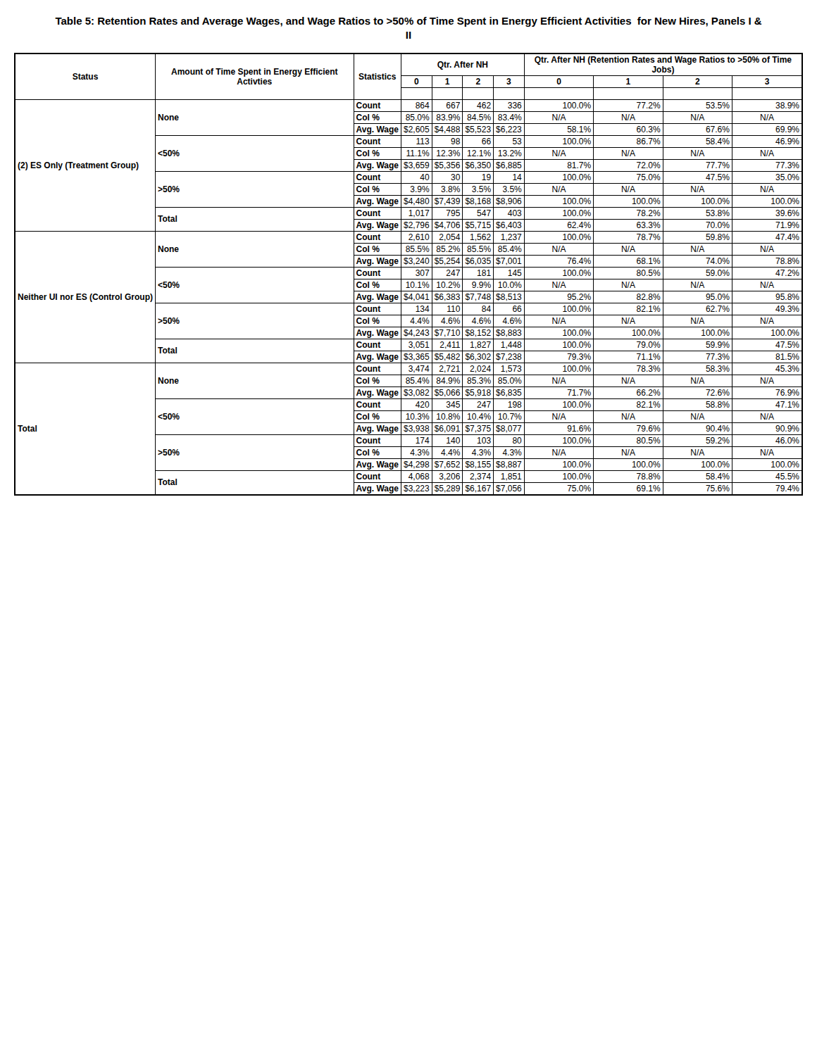Table 5: Retention Rates and Average Wages, and Wage Ratios to >50% of Time Spent in Energy Efficient Activities for New Hires, Panels I & II
| Status | Amount of Time Spent in Energy Efficient Activties | Statistics | Qtr. After NH | Qtr. After NH (Retention Rates and Wage Ratios to >50% of Time Jobs) |
| --- | --- | --- | --- | --- |
| 0 | 1 | 2 | 3 | 0 | 1 | 2 | 3 |
| (2) ES Only (Treatment Group) | None | Count | 864 | 667 | 462 | 336 | 100.0% | 77.2% | 53.5% | 38.9% |
| Col % | 85.0% | 83.9% | 84.5% | 83.4% | N/A | N/A | N/A | N/A |
| Avg. Wage | $2,605 | $4,488 | $5,523 | $6,223 | 58.1% | 60.3% | 67.6% | 69.9% |
| <50% | Count | 113 | 98 | 66 | 53 | 100.0% | 86.7% | 58.4% | 46.9% |
| Col % | 11.1% | 12.3% | 12.1% | 13.2% | N/A | N/A | N/A | N/A |
| Avg. Wage | $3,659 | $5,356 | $6,350 | $6,885 | 81.7% | 72.0% | 77.7% | 77.3% |
| >50% | Count | 40 | 30 | 19 | 14 | 100.0% | 75.0% | 47.5% | 35.0% |
| Col % | 3.9% | 3.8% | 3.5% | 3.5% | N/A | N/A | N/A | N/A |
| Avg. Wage | $4,480 | $7,439 | $8,168 | $8,906 | 100.0% | 100.0% | 100.0% | 100.0% |
| Total | Count | 1,017 | 795 | 547 | 403 | 100.0% | 78.2% | 53.8% | 39.6% |
| Avg. Wage | $2,796 | $4,706 | $5,715 | $6,403 | 62.4% | 63.3% | 70.0% | 71.9% |
| Neither UI nor ES (Control Group) | None | Count | 2,610 | 2,054 | 1,562 | 1,237 | 100.0% | 78.7% | 59.8% | 47.4% |
| Col % | 85.5% | 85.2% | 85.5% | 85.4% | N/A | N/A | N/A | N/A |
| Avg. Wage | $3,240 | $5,254 | $6,035 | $7,001 | 76.4% | 68.1% | 74.0% | 78.8% |
| <50% | Count | 307 | 247 | 181 | 145 | 100.0% | 80.5% | 59.0% | 47.2% |
| Col % | 10.1% | 10.2% | 9.9% | 10.0% | N/A | N/A | N/A | N/A |
| Avg. Wage | $4,041 | $6,383 | $7,748 | $8,513 | 95.2% | 82.8% | 95.0% | 95.8% |
| >50% | Count | 134 | 110 | 84 | 66 | 100.0% | 82.1% | 62.7% | 49.3% |
| Col % | 4.4% | 4.6% | 4.6% | 4.6% | N/A | N/A | N/A | N/A |
| Avg. Wage | $4,243 | $7,710 | $8,152 | $8,883 | 100.0% | 100.0% | 100.0% | 100.0% |
| Total | Count | 3,051 | 2,411 | 1,827 | 1,448 | 100.0% | 79.0% | 59.9% | 47.5% |
| Avg. Wage | $3,365 | $5,482 | $6,302 | $7,238 | 79.3% | 71.1% | 77.3% | 81.5% |
| Total | None | Count | 3,474 | 2,721 | 2,024 | 1,573 | 100.0% | 78.3% | 58.3% | 45.3% |
| Col % | 85.4% | 84.9% | 85.3% | 85.0% | N/A | N/A | N/A | N/A |
| Avg. Wage | $3,082 | $5,066 | $5,918 | $6,835 | 71.7% | 66.2% | 72.6% | 76.9% |
| <50% | Count | 420 | 345 | 247 | 198 | 100.0% | 82.1% | 58.8% | 47.1% |
| Col % | 10.3% | 10.8% | 10.4% | 10.7% | N/A | N/A | N/A | N/A |
| Avg. Wage | $3,938 | $6,091 | $7,375 | $8,077 | 91.6% | 79.6% | 90.4% | 90.9% |
| >50% | Count | 174 | 140 | 103 | 80 | 100.0% | 80.5% | 59.2% | 46.0% |
| Col % | 4.3% | 4.4% | 4.3% | 4.3% | N/A | N/A | N/A | N/A |
| Avg. Wage | $4,298 | $7,652 | $8,155 | $8,887 | 100.0% | 100.0% | 100.0% | 100.0% |
| Total | Count | 4,068 | 3,206 | 2,374 | 1,851 | 100.0% | 78.8% | 58.4% | 45.5% |
| Avg. Wage | $3,223 | $5,289 | $6,167 | $7,056 | 75.0% | 69.1% | 75.6% | 79.4% |